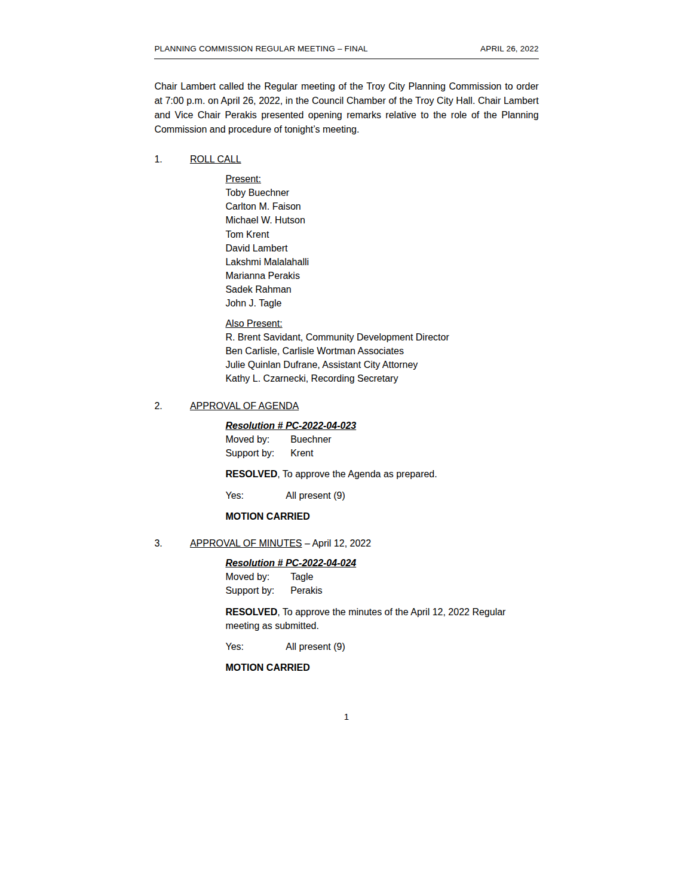Planning Commission Regular Meeting – Final
April 26, 2022
Chair Lambert called the Regular meeting of the Troy City Planning Commission to order at 7:00 p.m. on April 26, 2022, in the Council Chamber of the Troy City Hall. Chair Lambert and Vice Chair Perakis presented opening remarks relative to the role of the Planning Commission and procedure of tonight’s meeting.
1. ROLL CALL
Present:
Toby Buechner
Carlton M. Faison
Michael W. Hutson
Tom Krent
David Lambert
Lakshmi Malalahalli
Marianna Perakis
Sadek Rahman
John J. Tagle
Also Present:
R. Brent Savidant, Community Development Director
Ben Carlisle, Carlisle Wortman Associates
Julie Quinlan Dufrane, Assistant City Attorney
Kathy L. Czarnecki, Recording Secretary
2. APPROVAL OF AGENDA
Resolution # PC-2022-04-023
| Moved by: | Buechner |
| Support by: | Krent |
RESOLVED, To approve the Agenda as prepared.
Yes: All present (9)
MOTION CARRIED
3. APPROVAL OF MINUTES – April 12, 2022
Resolution # PC-2022-04-024
| Moved by: | Tagle |
| Support by: | Perakis |
RESOLVED, To approve the minutes of the April 12, 2022 Regular meeting as submitted.
Yes: All present (9)
MOTION CARRIED
1